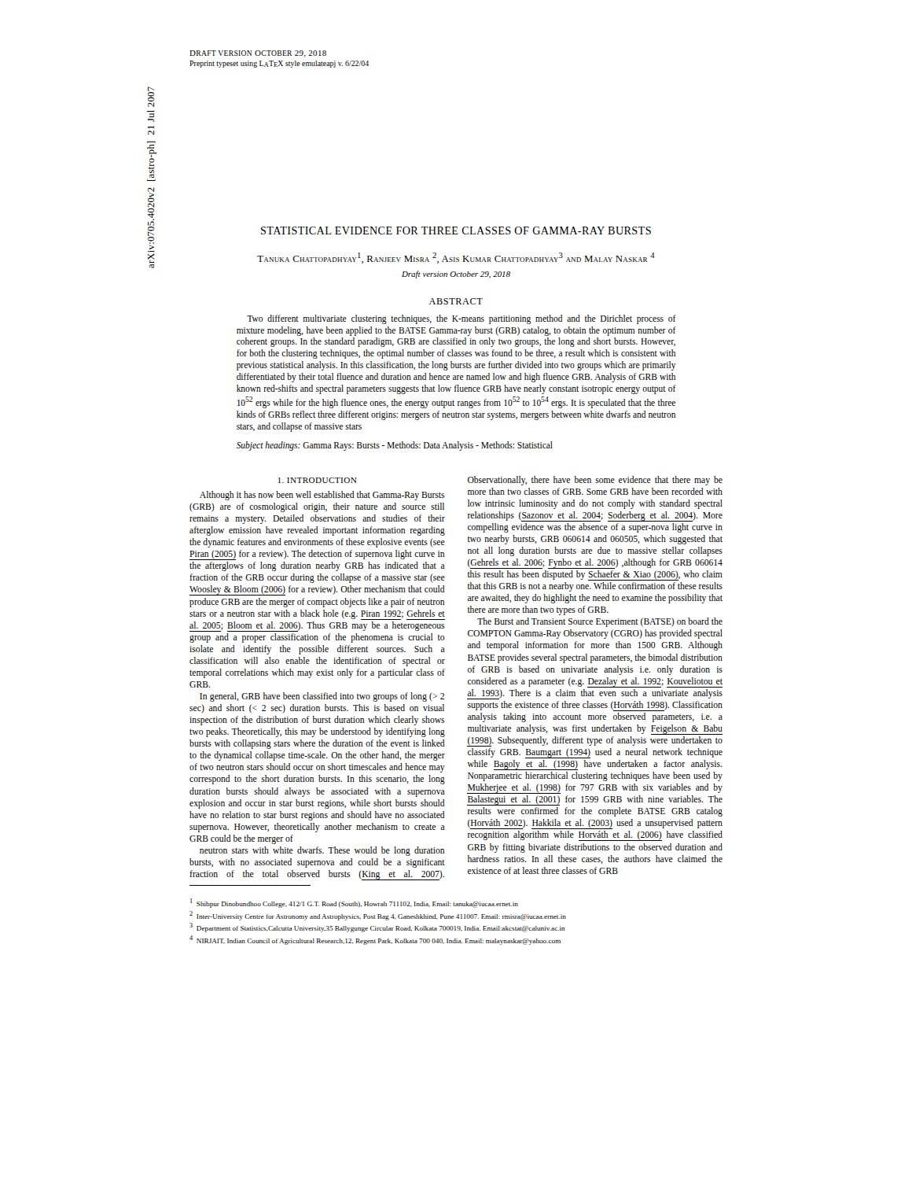arXiv:0705.4020v2 [astro-ph] 21 Jul 2007
DRAFT VERSION OCTOBER 29, 2018
Preprint typeset using LATEX style emulateapj v. 6/22/04
STATISTICAL EVIDENCE FOR THREE CLASSES OF GAMMA-RAY BURSTS
Tanuka Chattopadhyay1, Ranjeev Misra 2, Asis Kumar Chattopadhyay3 and Malay Naskar 4
Draft version October 29, 2018
ABSTRACT
Two different multivariate clustering techniques, the K-means partitioning method and the Dirichlet process of mixture modeling, have been applied to the BATSE Gamma-ray burst (GRB) catalog, to obtain the optimum number of coherent groups. In the standard paradigm, GRB are classified in only two groups, the long and short bursts. However, for both the clustering techniques, the optimal number of classes was found to be three, a result which is consistent with previous statistical analysis. In this classification, the long bursts are further divided into two groups which are primarily differentiated by their total fluence and duration and hence are named low and high fluence GRB. Analysis of GRB with known red-shifts and spectral parameters suggests that low fluence GRB have nearly constant isotropic energy output of 1052 ergs while for the high fluence ones, the energy output ranges from 1052 to 1054 ergs. It is speculated that the three kinds of GRBs reflect three different origins: mergers of neutron star systems, mergers between white dwarfs and neutron stars, and collapse of massive stars
Subject headings: Gamma Rays: Bursts - Methods: Data Analysis - Methods: Statistical
1. INTRODUCTION
Although it has now been well established that Gamma-Ray Bursts (GRB) are of cosmological origin, their nature and source still remains a mystery. Detailed observations and studies of their afterglow emission have revealed important information regarding the dynamic features and environments of these explosive events (see Piran (2005) for a review). The detection of supernova light curve in the afterglows of long duration nearby GRB has indicated that a fraction of the GRB occur during the collapse of a massive star (see Woosley & Bloom (2006) for a review). Other mechanism that could produce GRB are the merger of compact objects like a pair of neutron stars or a neutron star with a black hole (e.g. Piran 1992; Gehrels et al. 2005; Bloom et al. 2006). Thus GRB may be a heterogeneous group and a proper classification of the phenomena is crucial to isolate and identify the possible different sources. Such a classification will also enable the identification of spectral or temporal correlations which may exist only for a particular class of GRB.
In general, GRB have been classified into two groups of long (> 2 sec) and short (< 2 sec) duration bursts. This is based on visual inspection of the distribution of burst duration which clearly shows two peaks. Theoretically, this may be understood by identifying long bursts with collapsing stars where the duration of the event is linked to the dynamical collapse time-scale. On the other hand, the merger of two neutron stars should occur on short timescales and hence may correspond to the short duration bursts. In this scenario, the long duration bursts should always be associated with a supernova explosion and occur in star burst regions, while short bursts should have no relation to star burst regions and should have no associated supernova. However, theoretically another mechanism to create a GRB could be the merger of
neutron stars with white dwarfs. These would be long duration bursts, with no associated supernova and could be a significant fraction of the total observed bursts (King et al. 2007). Observationally, there have been some evidence that there may be more than two classes of GRB. Some GRB have been recorded with low intrinsic luminosity and do not comply with standard spectral relationships (Sazonov et al. 2004; Soderberg et al. 2004). More compelling evidence was the absence of a super-nova light curve in two nearby bursts, GRB 060614 and 060505, which suggested that not all long duration bursts are due to massive stellar collapses (Gehrels et al. 2006; Fynbo et al. 2006) ,although for GRB 060614 this result has been disputed by Schaefer & Xiao (2006), who claim that this GRB is not a nearby one. While confirmation of these results are awaited, they do highlight the need to examine the possibility that there are more than two types of GRB.
The Burst and Transient Source Experiment (BATSE) on board the COMPTON Gamma-Ray Observatory (CGRO) has provided spectral and temporal information for more than 1500 GRB. Although BATSE provides several spectral parameters, the bimodal distribution of GRB is based on univariate analysis i.e. only duration is considered as a parameter (e.g. Dezalay et al. 1992; Kouveliotou et al. 1993). There is a claim that even such a univariate analysis supports the existence of three classes (Horváth 1998). Classification analysis taking into account more observed parameters, i.e. a multivariate analysis, was first undertaken by Feigelson & Babu (1998). Subsequently, different type of analysis were undertaken to classify GRB. Baumgart (1994) used a neural network technique while Bagoly et al. (1998) have undertaken a factor analysis. Nonparametric hierarchical clustering techniques have been used by Mukherjee et al. (1998) for 797 GRB with six variables and by Balastegui et al. (2001) for 1599 GRB with nine variables. The results were confirmed for the complete BATSE GRB catalog (Horváth 2002). Hakkila et al. (2003) used a unsupervised pattern recognition algorithm while Horváth et al. (2006) have classified GRB by fitting bivariate distributions to the observed duration and hardness ratios. In all these cases, the authors have claimed the existence of at least three classes of GRB
1 Shibpur Dinobundhoo College, 412/1 G.T. Road (South), Howrah 711102, India, Email: tanuka@iucaa.ernet.in
2 Inter-University Centre for Astronomy and Astrophysics, Post Bag 4, Ganeshkhind, Pune 411007. Email: rmisra@iucaa.ernet.in
3 Department of Statistics,Calcutta University,35 Ballygunge Circular Road, Kolkata 700019, India. Email:akcstat@caluniv.ac.in
4 NIRJAIT, Indian Council of Agricultural Research,12, Regent Park, Kolkata 700 040, India. Email: malaynaskar@yahoo.com